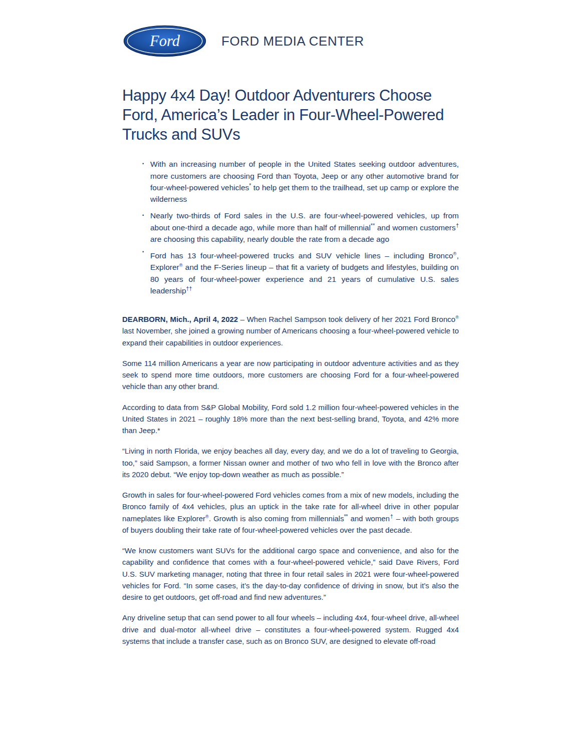Ford
FORD MEDIA CENTER
Happy 4x4 Day! Outdoor Adventurers Choose Ford, America’s Leader in Four-Wheel-Powered Trucks and SUVs
With an increasing number of people in the United States seeking outdoor adventures, more customers are choosing Ford than Toyota, Jeep or any other automotive brand for four-wheel-powered vehicles* to help get them to the trailhead, set up camp or explore the wilderness
Nearly two-thirds of Ford sales in the U.S. are four-wheel-powered vehicles, up from about one-third a decade ago, while more than half of millennial** and women customers† are choosing this capability, nearly double the rate from a decade ago
Ford has 13 four-wheel-powered trucks and SUV vehicle lines – including Bronco®, Explorer® and the F-Series lineup – that fit a variety of budgets and lifestyles, building on 80 years of four-wheel-power experience and 21 years of cumulative U.S. sales leadership††
DEARBORN, Mich., April 4, 2022 – When Rachel Sampson took delivery of her 2021 Ford Bronco® last November, she joined a growing number of Americans choosing a four-wheel-powered vehicle to expand their capabilities in outdoor experiences.
Some 114 million Americans a year are now participating in outdoor adventure activities and as they seek to spend more time outdoors, more customers are choosing Ford for a four-wheel-powered vehicle than any other brand.
According to data from S&P Global Mobility, Ford sold 1.2 million four-wheel-powered vehicles in the United States in 2021 – roughly 18% more than the next best-selling brand, Toyota, and 42% more than Jeep.*
“Living in north Florida, we enjoy beaches all day, every day, and we do a lot of traveling to Georgia, too,” said Sampson, a former Nissan owner and mother of two who fell in love with the Bronco after its 2020 debut. “We enjoy top-down weather as much as possible.”
Growth in sales for four-wheel-powered Ford vehicles comes from a mix of new models, including the Bronco family of 4x4 vehicles, plus an uptick in the take rate for all-wheel drive in other popular nameplates like Explorer®. Growth is also coming from millennials** and women† – with both groups of buyers doubling their take rate of four-wheel-powered vehicles over the past decade.
“We know customers want SUVs for the additional cargo space and convenience, and also for the capability and confidence that comes with a four-wheel-powered vehicle,” said Dave Rivers, Ford U.S. SUV marketing manager, noting that three in four retail sales in 2021 were four-wheel-powered vehicles for Ford. “In some cases, it’s the day-to-day confidence of driving in snow, but it’s also the desire to get outdoors, get off-road and find new adventures.”
Any driveline setup that can send power to all four wheels – including 4x4, four-wheel drive, all-wheel drive and dual-motor all-wheel drive – constitutes a four-wheel-powered system. Rugged 4x4 systems that include a transfer case, such as on Bronco SUV, are designed to elevate off-road